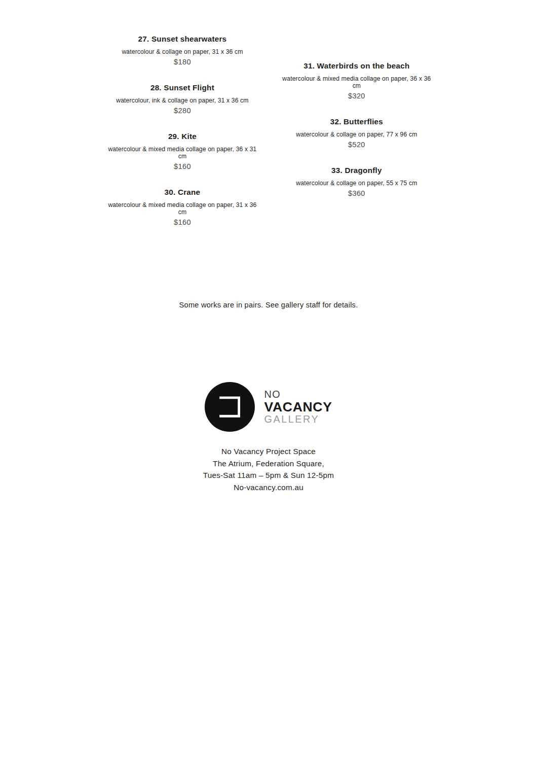27. Sunset shearwaters
watercolour & collage on paper, 31 x 36 cm
$180
28. Sunset Flight
watercolour, ink & collage on paper, 31 x 36 cm
$280
29. Kite
watercolour & mixed media collage on paper, 36 x 31 cm
$160
30. Crane
watercolour & mixed media collage on paper, 31 x 36 cm
$160
31. Waterbirds on the beach
watercolour & mixed media collage on paper, 36 x 36 cm
$320
32. Butterflies
watercolour & collage on paper, 77 x 96 cm
$520
33. Dragonfly
watercolour & collage on paper, 55 x 75 cm
$360
Some works are in pairs. See gallery staff for details.
NO
VACANCY
GALLERY
No Vacancy Project Space
The Atrium, Federation Square,
Tues-Sat 11am – 5pm & Sun 12-5pm
No-vacancy.com.au